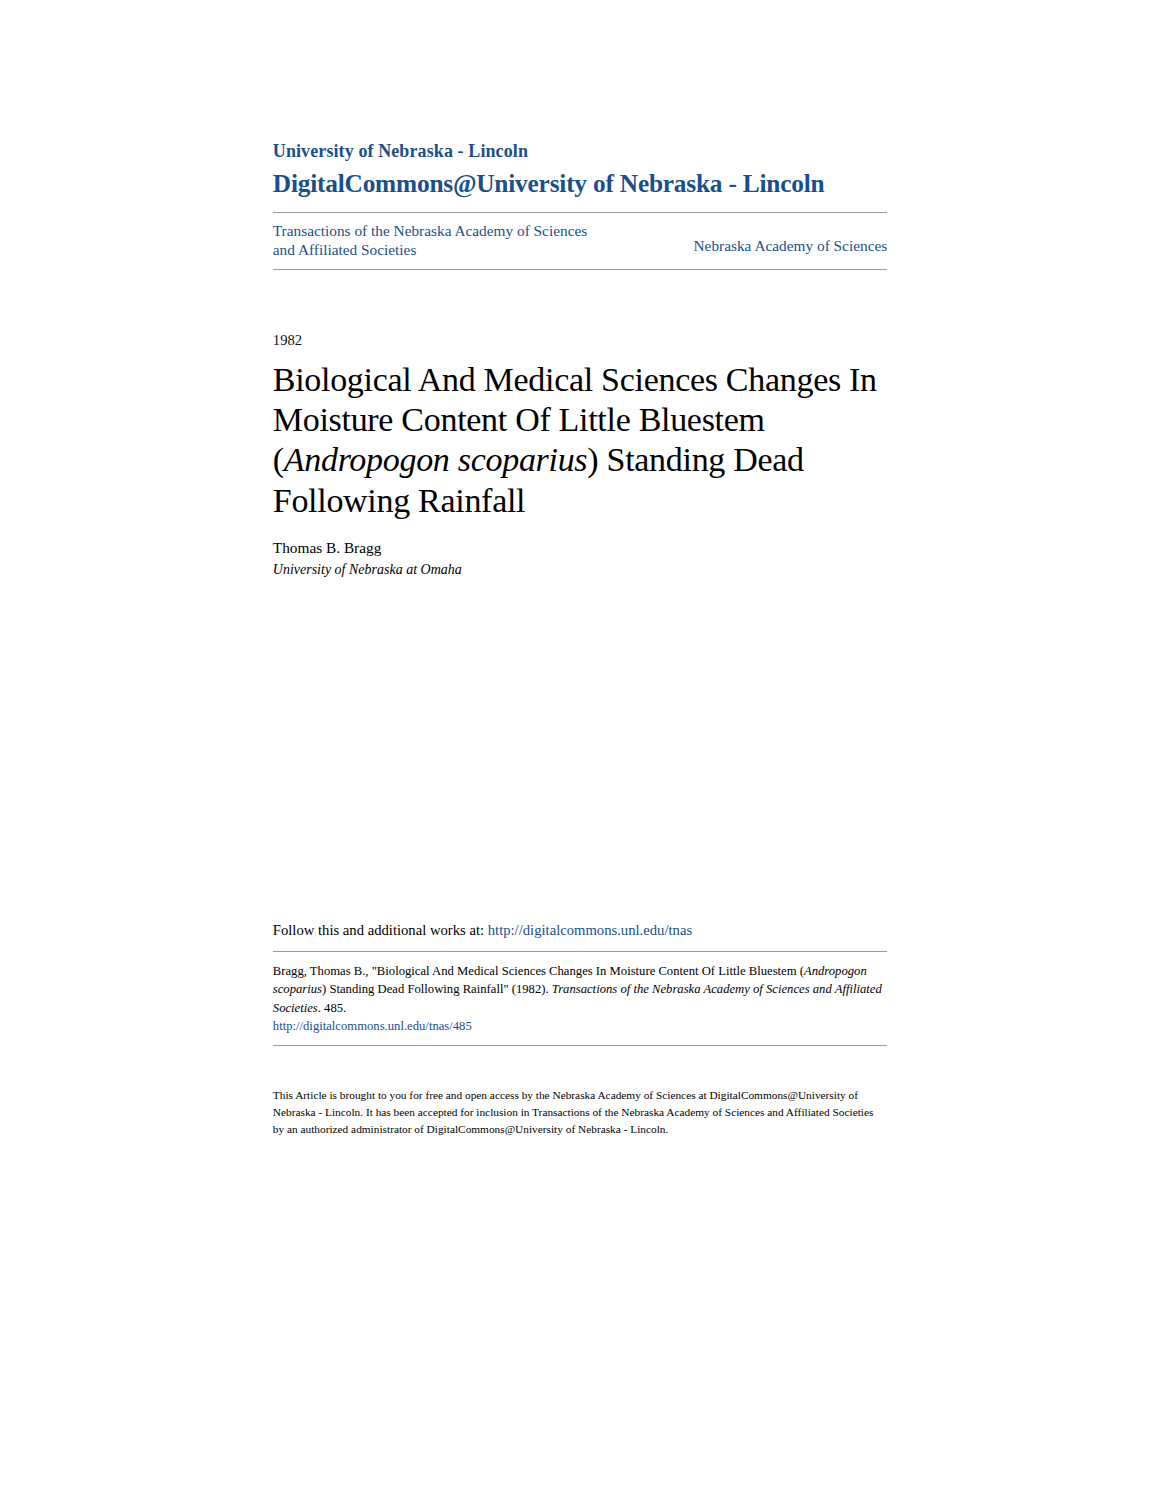University of Nebraska - Lincoln
DigitalCommons@University of Nebraska - Lincoln
Transactions of the Nebraska Academy of Sciences
and Affiliated Societies
Nebraska Academy of Sciences
1982
Biological And Medical Sciences Changes In Moisture Content Of Little Bluestem (Andropogon scoparius) Standing Dead Following Rainfall
Thomas B. Bragg
University of Nebraska at Omaha
Follow this and additional works at: http://digitalcommons.unl.edu/tnas
Bragg, Thomas B., "Biological And Medical Sciences Changes In Moisture Content Of Little Bluestem (Andropogon scoparius) Standing Dead Following Rainfall" (1982). Transactions of the Nebraska Academy of Sciences and Affiliated Societies. 485.
http://digitalcommons.unl.edu/tnas/485
This Article is brought to you for free and open access by the Nebraska Academy of Sciences at DigitalCommons@University of Nebraska - Lincoln. It has been accepted for inclusion in Transactions of the Nebraska Academy of Sciences and Affiliated Societies by an authorized administrator of DigitalCommons@University of Nebraska - Lincoln.